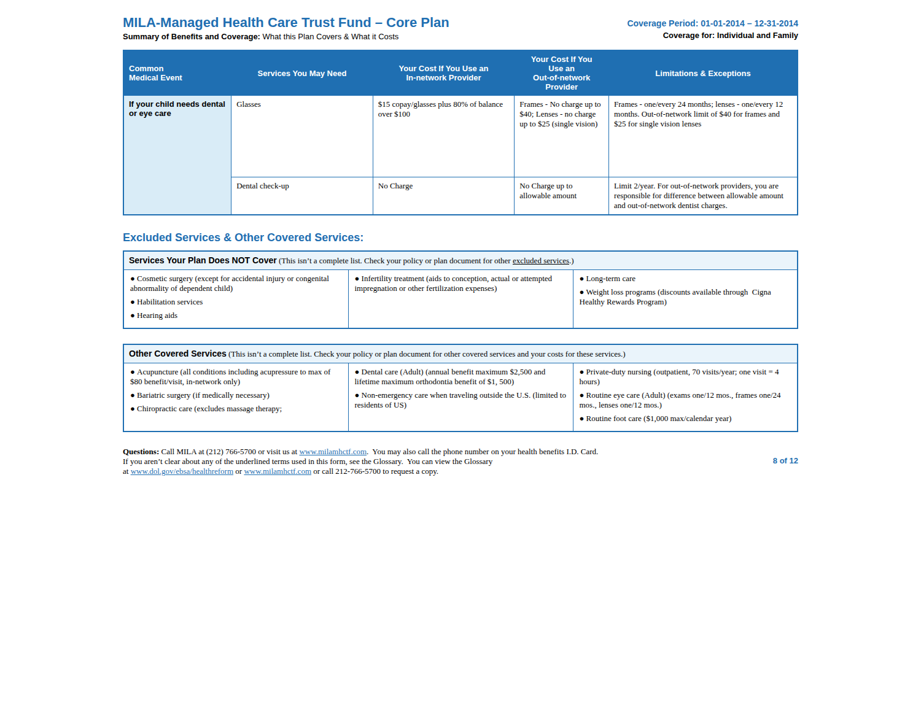Coverage Period: 01-01-2014 – 12-31-2014
MILA-Managed Health Care Trust Fund – Core Plan
Coverage for: Individual and Family
Summary of Benefits and Coverage: What this Plan Covers & What it Costs
| Common Medical Event | Services You May Need | Your Cost If You Use an In-network Provider | Your Cost If You Use an Out-of-network Provider | Limitations & Exceptions |
| --- | --- | --- | --- | --- |
| If your child needs dental or eye care | Glasses | $15 copay/glasses plus 80% of balance over $100 | Frames - No charge up to $40; Lenses - no charge up to $25 (single vision) | Frames - one/every 24 months; lenses - one/every 12 months. Out-of-network limit of $40 for frames and $25 for single vision lenses |
| Dental check-up | No Charge | No Charge up to allowable amount | Limit 2/year. For out-of-network providers, you are responsible for difference between allowable amount and out-of-network dentist charges. |
Excluded Services & Other Covered Services:
| Services Your Plan Does NOT Cover (This isn’t a complete list. Check your policy or plan document for other excluded services .) |
| --- |
| Cosmetic surgery (except for accidental injury or congenital abnormality of dependent child) Habilitation services Hearing aids | Infertility treatment (aids to conception, actual or attempted impregnation or other fertilization expenses) | Long-term care Weight loss programs (discounts available through Cigna Healthy Rewards Program) |
| Other Covered Services (This isn’t a complete list. Check your policy or plan document for other covered services and your costs for these services.) |
| --- |
| Acupuncture (all conditions including acupressure to max of $80 benefit/visit, in-network only) Bariatric surgery (if medically necessary) Chiropractic care (excludes massage therapy; | Dental care (Adult) (annual benefit maximum $2,500 and lifetime maximum orthodontia benefit of $1, 500) Non-emergency care when traveling outside the U.S. (limited to residents of US) | Private-duty nursing (outpatient, 70 visits/year; one visit = 4 hours) Routine eye care (Adult) (exams one/12 mos., frames one/24 mos., lenses one/12 mos.) Routine foot care ($1,000 max/calendar year) |
8 of 12
Questions: Call MILA at (212) 766-5700 or visit us at www.milamhctf.com. You may also call the phone number on your health benefits I.D. Card.
If you aren’t clear about any of the underlined terms used in this form, see the Glossary. You can view the Glossary
at www.dol.gov/ebsa/healthreform or www.milamhctf.com or call 212-766-5700 to request a copy.